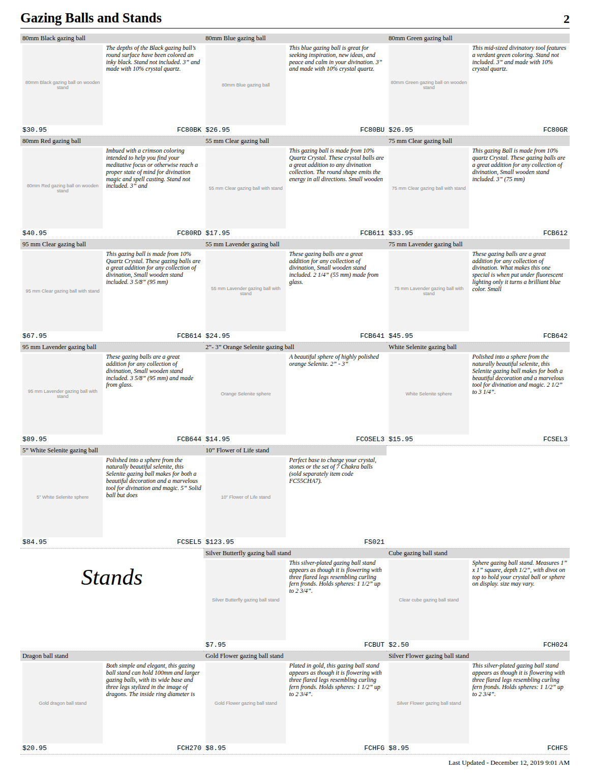Gazing Balls and Stands
2
| 80mm Black gazing ball 80mm Black gazing ball on wooden stand The depths of the Black gazing ball’s round surface have been colored an inky black. Stand not included. 3” and made with 10% crystal quartz. $30.95 FC80BK | 80mm Blue gazing ball 80mm Blue gazing ball This blue gazing ball is great for seeking inspiration, new ideas, and peace and calm in your divination. 3” and made with 10% crystal quartz. $26.95 FC80BU | 80mm Green gazing ball 80mm Green gazing ball on wooden stand This mid-sized divinatory tool features a verdant green coloring. Stand not included. 3” and made with 10% crystal quartz. $26.95 FC80GR |
| 80mm Red gazing ball 80mm Red gazing ball on wooden stand Imbued with a crimson coloring intended to help you find your meditative focus or otherwise reach a proper state of mind for divination magic and spell casting. Stand not included. 3” and $40.95 FC80RD | 55 mm Clear gazing ball 55 mm Clear gazing ball with stand This gazing ball is made from 10% Quartz Crystal. These crystal balls are a great addition to any divination collection. The round shape emits the energy in all directions. Small wooden $17.95 FCB611 | 75 mm Clear gazing ball 75 mm Clear gazing ball with stand This gazing Ball is made from 10% quartz Crystal. These gazing balls are a great addition for any collection of divination, Small wooden stand included. 3” (75 mm) $33.95 FCB612 |
| 95 mm Clear gazing ball 95 mm Clear gazing ball with stand This gazing ball is made from 10% Quartz Crystal. These gazing balls are a great addition for any collection of divination, Small wooden stand included. 3 5/8” (95 mm) $67.95 FCB614 | 55 mm Lavender gazing ball 55 mm Lavender gazing ball with stand These gazing balls are a great addition for any collection of divination, Small wooden stand included. 2 1/4” (55 mm) made from glass. $24.95 FCB641 | 75 mm Lavender gazing ball 75 mm Lavender gazing ball with stand These gazing balls are a great addition for any collection of divination. What makes this one special is when put under fluorescent lighting only it turns a brilliant blue color. Small $45.95 FCB642 |
| 95 mm Lavender gazing ball 95 mm Lavender gazing ball with stand These gazing balls are a great addition for any collection of divination, Small wooden stand included. 3 5/8” (95 mm) and made from glass. $89.95 FCB644 | 2”- 3” Orange Selenite gazing ball Orange Selenite sphere A beautiful sphere of highly polished orange Selenite. 2” - 3” $14.95 FCOSEL3 | White Selenite gazing ball White Selenite sphere Polished into a sphere from the naturally beautiful selenite, this Selenite gazing ball makes for both a beautiful decoration and a marvelous tool for divination and magic. 2 1/2” to 3 1/4”. $15.95 FCSEL3 |
| 5” White Selenite gazing ball 5” White Selenite sphere Polished into a sphere from the naturally beautiful selenite, this Selenite gazing ball makes for both a beautiful decoration and a marvelous tool for divination and magic. 5” Solid ball but does $84.95 FCSEL5 | 10” Flower of Life stand 10” Flower of Life stand Perfect base to charge your crystal, stones or the set of 7 Chakra balls (sold separately item code FC55CHA7). $123.95 FS021 | |
| Stands | Silver Butterfly gazing ball stand Silver Butterfly gazing ball stand This silver-plated gazing ball stand appears as though it is flowering with three flared legs resembling curling fern fronds. Holds spheres: 1 1/2” up to 2 3/4”. $7.95 FCBUT | Cube gazing ball stand Clear cube gazing ball stand Sphere gazing ball stand. Measures 1” x 1” square, depth 1/2”, with divot on top to hold your crystal ball or sphere on display. size may vary. $2.50 FCH024 |
| Dragon ball stand Gold dragon ball stand Both simple and elegant, this gazing ball stand can hold 100mm and larger gazing balls, with its wide base and three legs stylized in the image of dragons. The inside ring diameter is $20.95 FCH270 | Gold Flower gazing ball stand Gold Flower gazing ball stand Plated in gold, this gazing ball stand appears as though it is flowering with three flared legs resembling curling fern fronds. Holds spheres: 1 1/2” up to 2 3/4”. $8.95 FCHFG | Silver Flower gazing ball stand Silver Flower gazing ball stand This silver-plated gazing ball stand appears as though it is flowering with three flared legs resembling curling fern fronds. Holds spheres: 1 1/2” up to 2 3/4”. $8.95 FCHFS |
Last Updated - December 12, 2019 9:01 AM